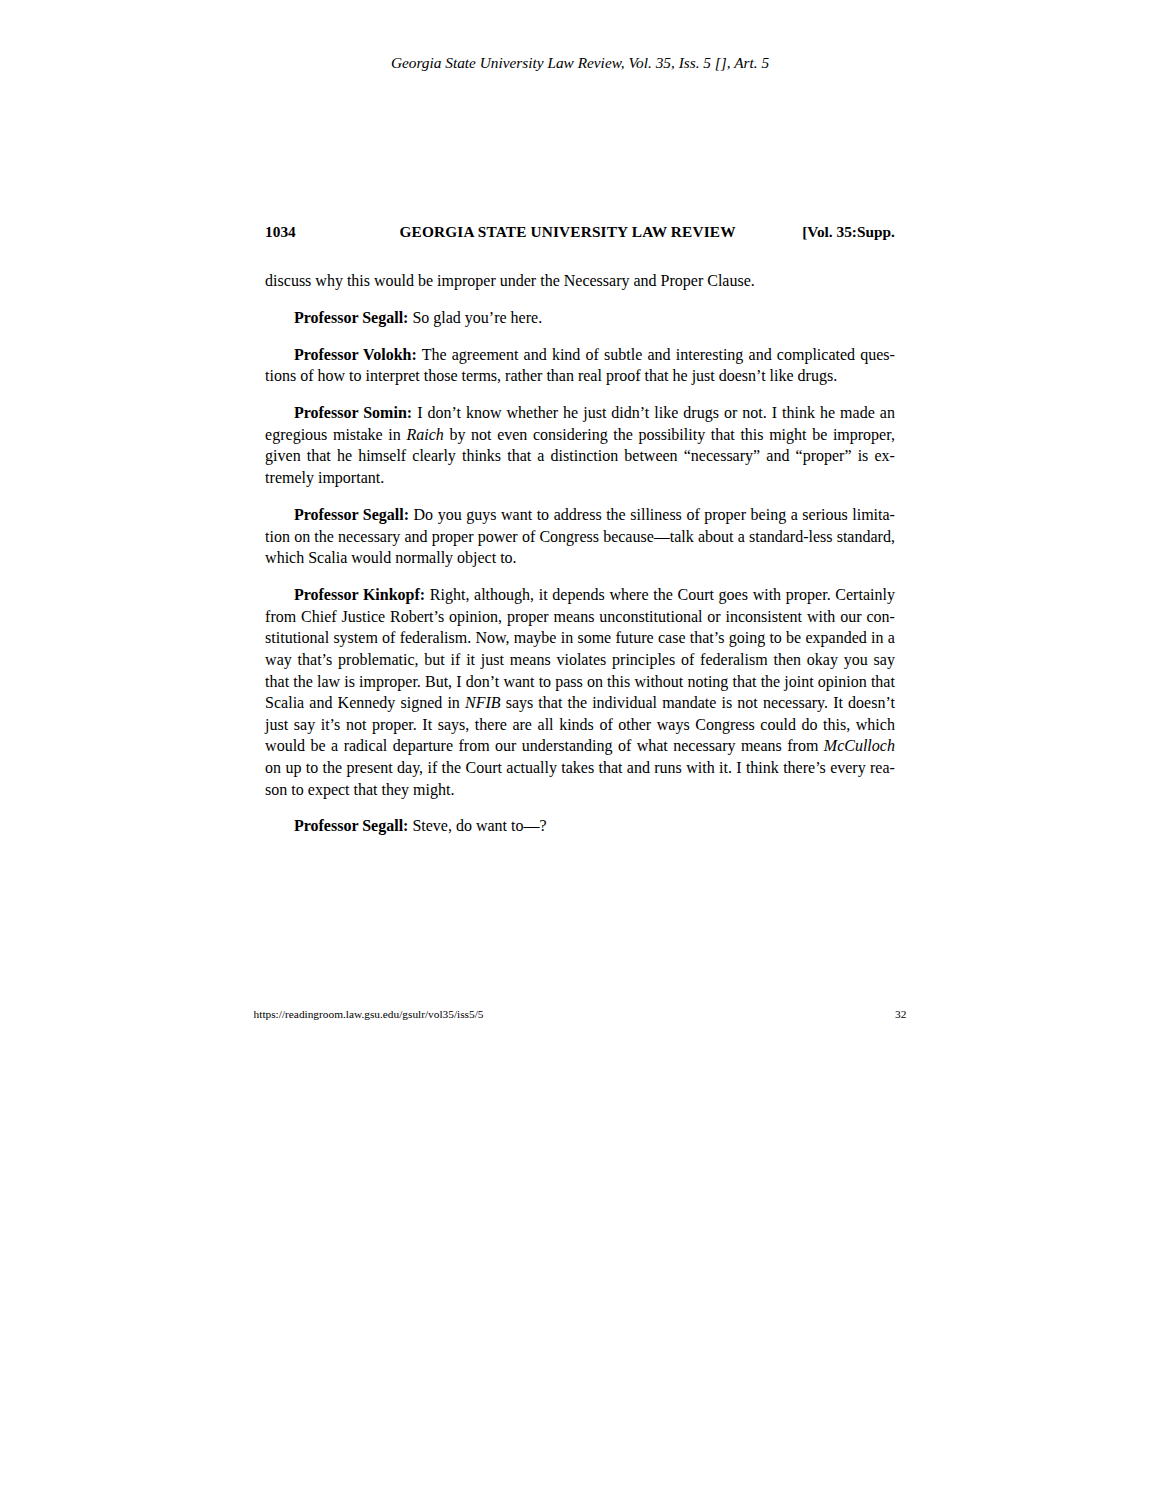Georgia State University Law Review, Vol. 35, Iss. 5 [], Art. 5
1034 GEORGIA STATE UNIVERSITY LAW REVIEW [Vol. 35:Supp.
discuss why this would be improper under the Necessary and Proper Clause.
Professor Segall: So glad you’re here.
Professor Volokh: The agreement and kind of subtle and interesting and complicated questions of how to interpret those terms, rather than real proof that he just doesn’t like drugs.
Professor Somin: I don’t know whether he just didn’t like drugs or not. I think he made an egregious mistake in Raich by not even considering the possibility that this might be improper, given that he himself clearly thinks that a distinction between “necessary” and “proper” is extremely important.
Professor Segall: Do you guys want to address the silliness of proper being a serious limitation on the necessary and proper power of Congress because—talk about a standard-less standard, which Scalia would normally object to.
Professor Kinkopf: Right, although, it depends where the Court goes with proper. Certainly from Chief Justice Robert’s opinion, proper means unconstitutional or inconsistent with our constitutional system of federalism. Now, maybe in some future case that’s going to be expanded in a way that’s problematic, but if it just means violates principles of federalism then okay you say that the law is improper. But, I don’t want to pass on this without noting that the joint opinion that Scalia and Kennedy signed in NFIB says that the individual mandate is not necessary. It doesn’t just say it’s not proper. It says, there are all kinds of other ways Congress could do this, which would be a radical departure from our understanding of what necessary means from McCulloch on up to the present day, if the Court actually takes that and runs with it. I think there’s every reason to expect that they might.
Professor Segall: Steve, do want to—?
https://readingroom.law.gsu.edu/gsulr/vol35/iss5/5 32